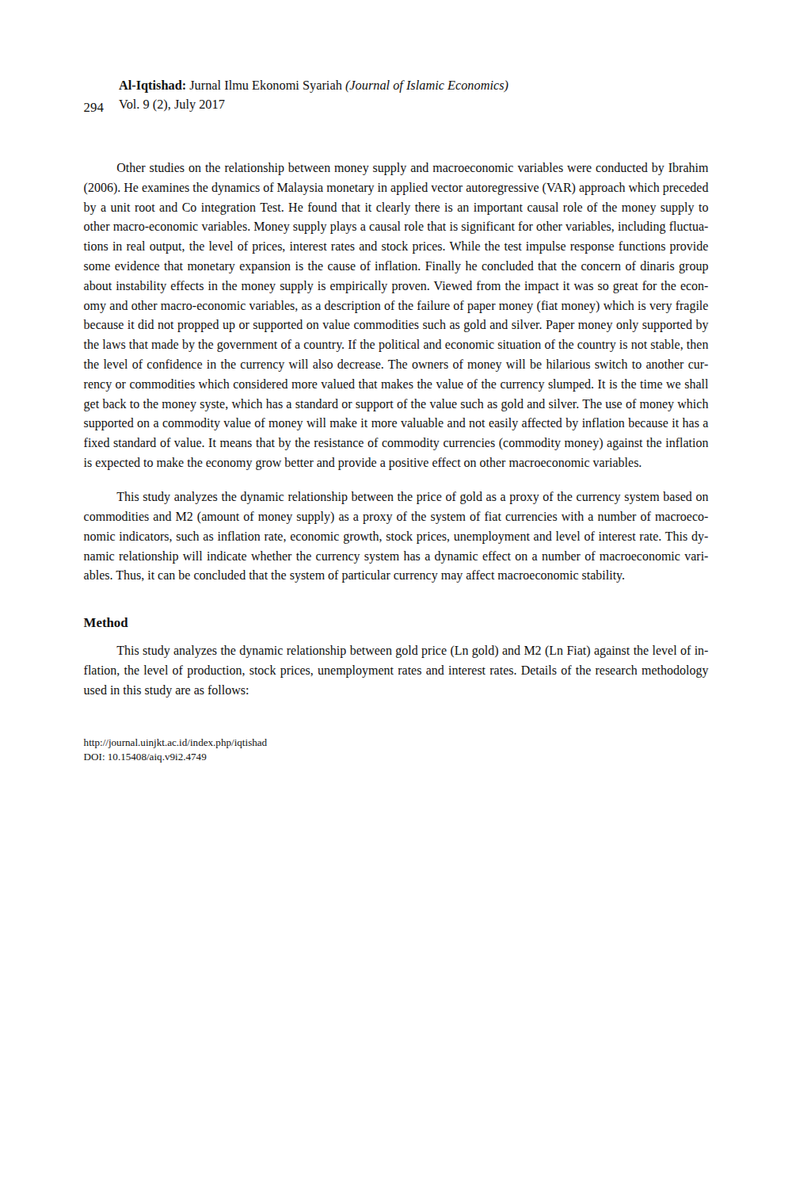294
Al-Iqtishad: Jurnal Ilmu Ekonomi Syariah (Journal of Islamic Economics) Vol. 9 (2), July 2017
Other studies on the relationship between money supply and macroeconomic variables were conducted by Ibrahim (2006). He examines the dynamics of Malaysia monetary in applied vector autoregressive (VAR) approach which preceded by a unit root and Co integration Test. He found that it clearly there is an important causal role of the money supply to other macro-economic variables. Money supply plays a causal role that is significant for other variables, including fluctuations in real output, the level of prices, interest rates and stock prices. While the test impulse response functions provide some evidence that monetary expansion is the cause of inflation. Finally he concluded that the concern of dinaris group about instability effects in the money supply is empirically proven. Viewed from the impact it was so great for the economy and other macro-economic variables, as a description of the failure of paper money (fiat money) which is very fragile because it did not propped up or supported on value commodities such as gold and silver. Paper money only supported by the laws that made by the government of a country. If the political and economic situation of the country is not stable, then the level of confidence in the currency will also decrease. The owners of money will be hilarious switch to another currency or commodities which considered more valued that makes the value of the currency slumped. It is the time we shall get back to the money syste, which has a standard or support of the value such as gold and silver. The use of money which supported on a commodity value of money will make it more valuable and not easily affected by inflation because it has a fixed standard of value. It means that by the resistance of commodity currencies (commodity money) against the inflation is expected to make the economy grow better and provide a positive effect on other macroeconomic variables.
This study analyzes the dynamic relationship between the price of gold as a proxy of the currency system based on commodities and M2 (amount of money supply) as a proxy of the system of fiat currencies with a number of macroeconomic indicators, such as inflation rate, economic growth, stock prices, unemployment and level of interest rate. This dynamic relationship will indicate whether the currency system has a dynamic effect on a number of macroeconomic variables. Thus, it can be concluded that the system of particular currency may affect macroeconomic stability.
Method
This study analyzes the dynamic relationship between gold price (Ln gold) and M2 (Ln Fiat) against the level of inflation, the level of production, stock prices, unemployment rates and interest rates. Details of the research methodology used in this study are as follows:
http://journal.uinjkt.ac.id/index.php/iqtishad
DOI: 10.15408/aiq.v9i2.4749